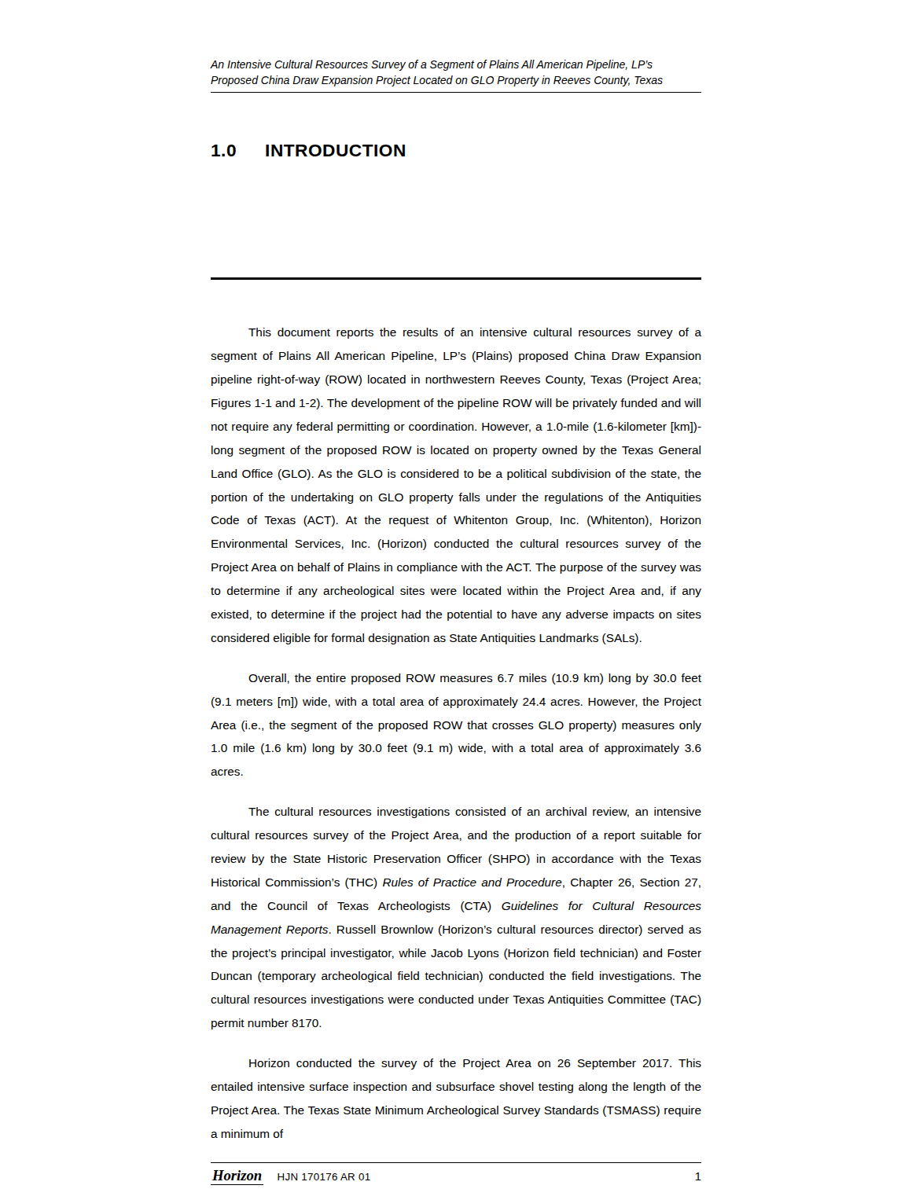An Intensive Cultural Resources Survey of a Segment of Plains All American Pipeline, LP’s Proposed China Draw Expansion Project Located on GLO Property in Reeves County, Texas
1.0 INTRODUCTION
This document reports the results of an intensive cultural resources survey of a segment of Plains All American Pipeline, LP’s (Plains) proposed China Draw Expansion pipeline right-of-way (ROW) located in northwestern Reeves County, Texas (Project Area; Figures 1-1 and 1-2). The development of the pipeline ROW will be privately funded and will not require any federal permitting or coordination. However, a 1.0-mile (1.6-kilometer [km])-long segment of the proposed ROW is located on property owned by the Texas General Land Office (GLO). As the GLO is considered to be a political subdivision of the state, the portion of the undertaking on GLO property falls under the regulations of the Antiquities Code of Texas (ACT). At the request of Whitenton Group, Inc. (Whitenton), Horizon Environmental Services, Inc. (Horizon) conducted the cultural resources survey of the Project Area on behalf of Plains in compliance with the ACT. The purpose of the survey was to determine if any archeological sites were located within the Project Area and, if any existed, to determine if the project had the potential to have any adverse impacts on sites considered eligible for formal designation as State Antiquities Landmarks (SALs).
Overall, the entire proposed ROW measures 6.7 miles (10.9 km) long by 30.0 feet (9.1 meters [m]) wide, with a total area of approximately 24.4 acres. However, the Project Area (i.e., the segment of the proposed ROW that crosses GLO property) measures only 1.0 mile (1.6 km) long by 30.0 feet (9.1 m) wide, with a total area of approximately 3.6 acres.
The cultural resources investigations consisted of an archival review, an intensive cultural resources survey of the Project Area, and the production of a report suitable for review by the State Historic Preservation Officer (SHPO) in accordance with the Texas Historical Commission’s (THC) Rules of Practice and Procedure, Chapter 26, Section 27, and the Council of Texas Archeologists (CTA) Guidelines for Cultural Resources Management Reports. Russell Brownlow (Horizon’s cultural resources director) served as the project’s principal investigator, while Jacob Lyons (Horizon field technician) and Foster Duncan (temporary archeological field technician) conducted the field investigations. The cultural resources investigations were conducted under Texas Antiquities Committee (TAC) permit number 8170.
Horizon conducted the survey of the Project Area on 26 September 2017. This entailed intensive surface inspection and subsurface shovel testing along the length of the Project Area. The Texas State Minimum Archeological Survey Standards (TSMASS) require a minimum of
Horizon HJN 170176 AR 01
1